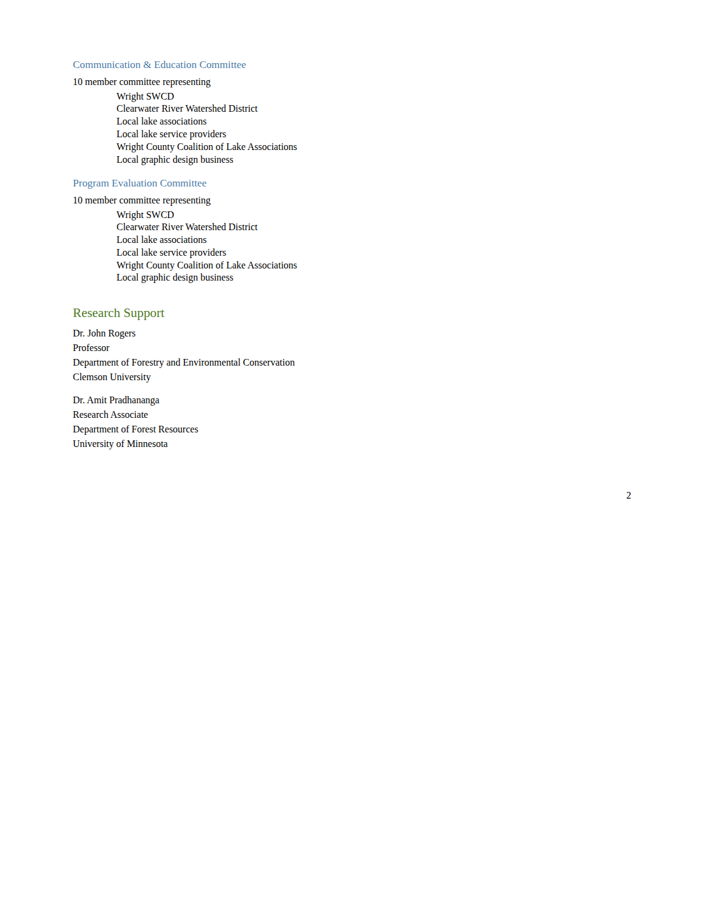Communication & Education Committee
10 member committee representing
Wright SWCD
Clearwater River Watershed District
Local lake associations
Local lake service providers
Wright County Coalition of Lake Associations
Local graphic design business
Program Evaluation Committee
10 member committee representing
Wright SWCD
Clearwater River Watershed District
Local lake associations
Local lake service providers
Wright County Coalition of Lake Associations
Local graphic design business
Research Support
Dr. John Rogers
Professor
Department of Forestry and Environmental Conservation
Clemson University
Dr. Amit Pradhananga
Research Associate
Department of Forest Resources
University of Minnesota
2